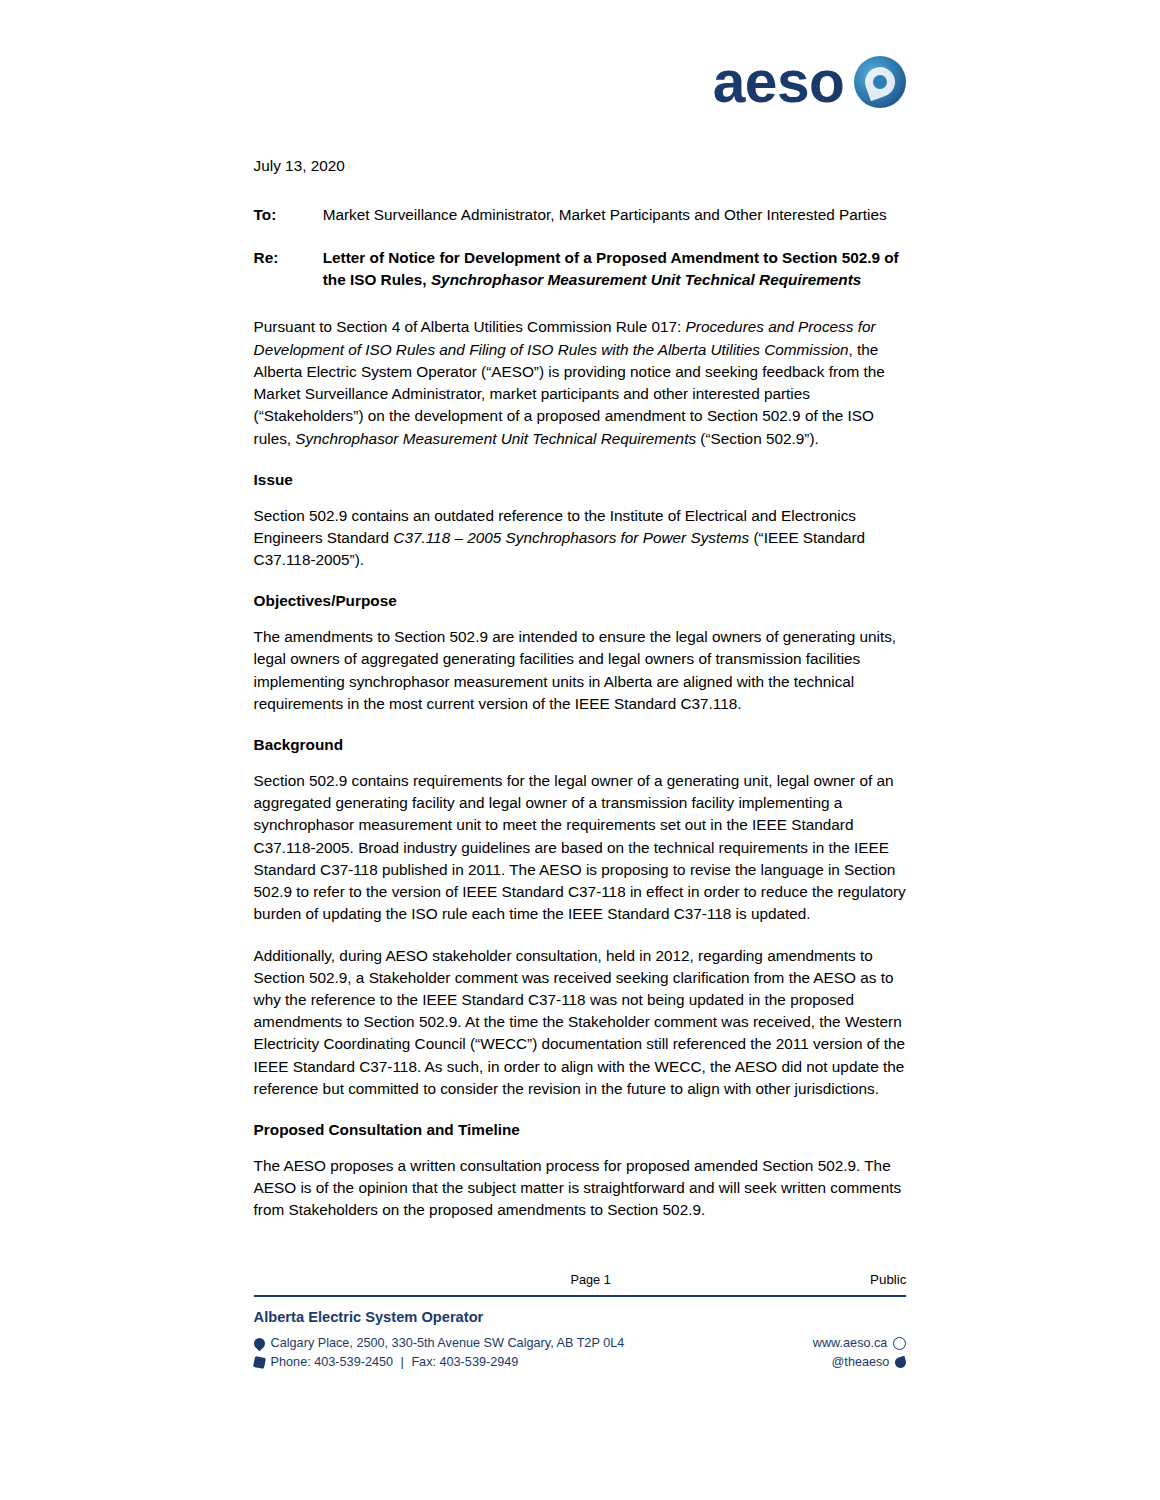aeso
July 13, 2020
To: Market Surveillance Administrator, Market Participants and Other Interested Parties
Re: Letter of Notice for Development of a Proposed Amendment to Section 502.9 of the ISO Rules, Synchrophasor Measurement Unit Technical Requirements
Pursuant to Section 4 of Alberta Utilities Commission Rule 017: Procedures and Process for Development of ISO Rules and Filing of ISO Rules with the Alberta Utilities Commission, the Alberta Electric System Operator (“AESO”) is providing notice and seeking feedback from the Market Surveillance Administrator, market participants and other interested parties (“Stakeholders”) on the development of a proposed amendment to Section 502.9 of the ISO rules, Synchrophasor Measurement Unit Technical Requirements (“Section 502.9”).
Issue
Section 502.9 contains an outdated reference to the Institute of Electrical and Electronics Engineers Standard C37.118 – 2005 Synchrophasors for Power Systems (“IEEE Standard C37.118-2005”).
Objectives/Purpose
The amendments to Section 502.9 are intended to ensure the legal owners of generating units, legal owners of aggregated generating facilities and legal owners of transmission facilities implementing synchrophasor measurement units in Alberta are aligned with the technical requirements in the most current version of the IEEE Standard C37.118.
Background
Section 502.9 contains requirements for the legal owner of a generating unit, legal owner of an aggregated generating facility and legal owner of a transmission facility implementing a synchrophasor measurement unit to meet the requirements set out in the IEEE Standard C37.118-2005. Broad industry guidelines are based on the technical requirements in the IEEE Standard C37-118 published in 2011. The AESO is proposing to revise the language in Section 502.9 to refer to the version of IEEE Standard C37-118 in effect in order to reduce the regulatory burden of updating the ISO rule each time the IEEE Standard C37-118 is updated.
Additionally, during AESO stakeholder consultation, held in 2012, regarding amendments to Section 502.9, a Stakeholder comment was received seeking clarification from the AESO as to why the reference to the IEEE Standard C37-118 was not being updated in the proposed amendments to Section 502.9. At the time the Stakeholder comment was received, the Western Electricity Coordinating Council (“WECC”) documentation still referenced the 2011 version of the IEEE Standard C37-118. As such, in order to align with the WECC, the AESO did not update the reference but committed to consider the revision in the future to align with other jurisdictions.
Proposed Consultation and Timeline
The AESO proposes a written consultation process for proposed amended Section 502.9. The AESO is of the opinion that the subject matter is straightforward and will seek written comments from Stakeholders on the proposed amendments to Section 502.9.
Page 1 Public
Alberta Electric System Operator
Calgary Place, 2500, 330‑5th Avenue SW Calgary, AB T2P 0L4
Phone: 403-539-2450 | Fax: 403-539-2949
www.aeso.ca
@theaeso